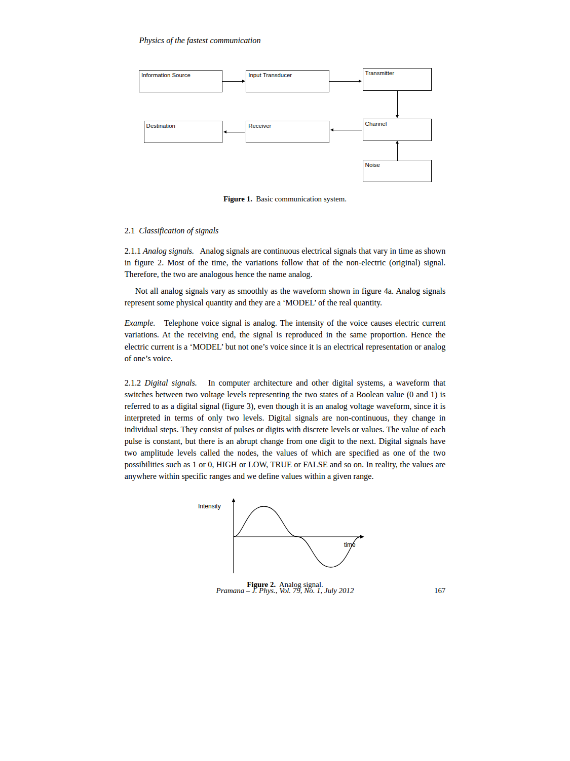Physics of the fastest communication
Information Source
Input Transducer
Transmitter
Destination
Receiver
Channel
Noise
Figure 1. Basic communication system.
2.1 Classification of signals
2.1.1 Analog signals. Analog signals are continuous electrical signals that vary in time as shown in figure 2. Most of the time, the variations follow that of the non-electric (original) signal. Therefore, the two are analogous hence the name analog.
Not all analog signals vary as smoothly as the waveform shown in figure 4a. Analog signals represent some physical quantity and they are a ‘MODEL’ of the real quantity.
Example. Telephone voice signal is analog. The intensity of the voice causes electric current variations. At the receiving end, the signal is reproduced in the same proportion. Hence the electric current is a ‘MODEL’ but not one’s voice since it is an electrical representation or analog of one’s voice.
2.1.2 Digital signals. In computer architecture and other digital systems, a waveform that switches between two voltage levels representing the two states of a Boolean value (0 and 1) is referred to as a digital signal (figure 3), even though it is an analog voltage waveform, since it is interpreted in terms of only two levels. Digital signals are non-continuous, they change in individual steps. They consist of pulses or digits with discrete levels or values. The value of each pulse is constant, but there is an abrupt change from one digit to the next. Digital signals have two amplitude levels called the nodes, the values of which are specified as one of the two possibilities such as 1 or 0, HIGH or LOW, TRUE or FALSE and so on. In reality, the values are anywhere within specific ranges and we define values within a given range.
Intensity time
Figure 2. Analog signal.
Pramana – J. Phys., Vol. 79, No. 1, July 2012
167